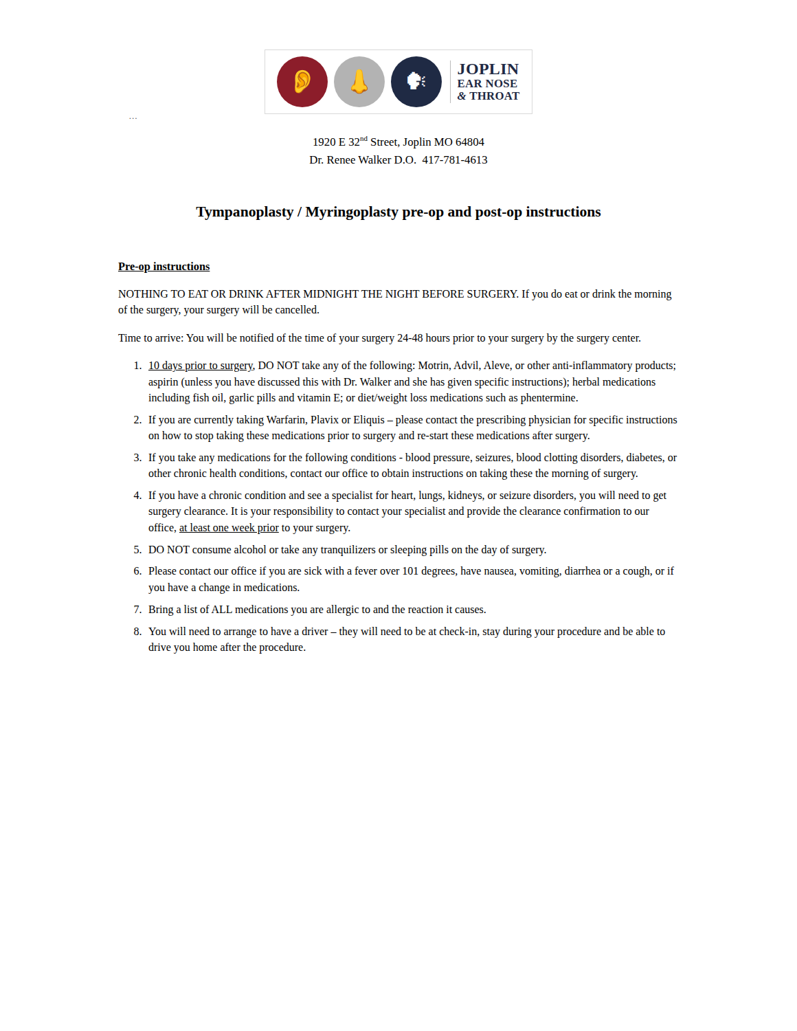👂
👃
🗣
JOPLIN
EAR NOSE
& THROAT
…
1920 E 32nd Street, Joplin MO 64804
Dr. Renee Walker D.O. 417-781-4613
Tympanoplasty / Myringoplasty pre-op and post-op instructions
Pre-op instructions
NOTHING TO EAT OR DRINK AFTER MIDNIGHT THE NIGHT BEFORE SURGERY. If you do eat or drink the morning of the surgery, your surgery will be cancelled.
Time to arrive: You will be notified of the time of your surgery 24-48 hours prior to your surgery by the surgery center.
10 days prior to surgery, DO NOT take any of the following: Motrin, Advil, Aleve, or other anti-inflammatory products; aspirin (unless you have discussed this with Dr. Walker and she has given specific instructions); herbal medications including fish oil, garlic pills and vitamin E; or diet/weight loss medications such as phentermine.
If you are currently taking Warfarin, Plavix or Eliquis – please contact the prescribing physician for specific instructions on how to stop taking these medications prior to surgery and re-start these medications after surgery.
If you take any medications for the following conditions - blood pressure, seizures, blood clotting disorders, diabetes, or other chronic health conditions, contact our office to obtain instructions on taking these the morning of surgery.
If you have a chronic condition and see a specialist for heart, lungs, kidneys, or seizure disorders, you will need to get surgery clearance. It is your responsibility to contact your specialist and provide the clearance confirmation to our office, at least one week prior to your surgery.
DO NOT consume alcohol or take any tranquilizers or sleeping pills on the day of surgery.
Please contact our office if you are sick with a fever over 101 degrees, have nausea, vomiting, diarrhea or a cough, or if you have a change in medications.
Bring a list of ALL medications you are allergic to and the reaction it causes.
You will need to arrange to have a driver – they will need to be at check-in, stay during your procedure and be able to drive you home after the procedure.